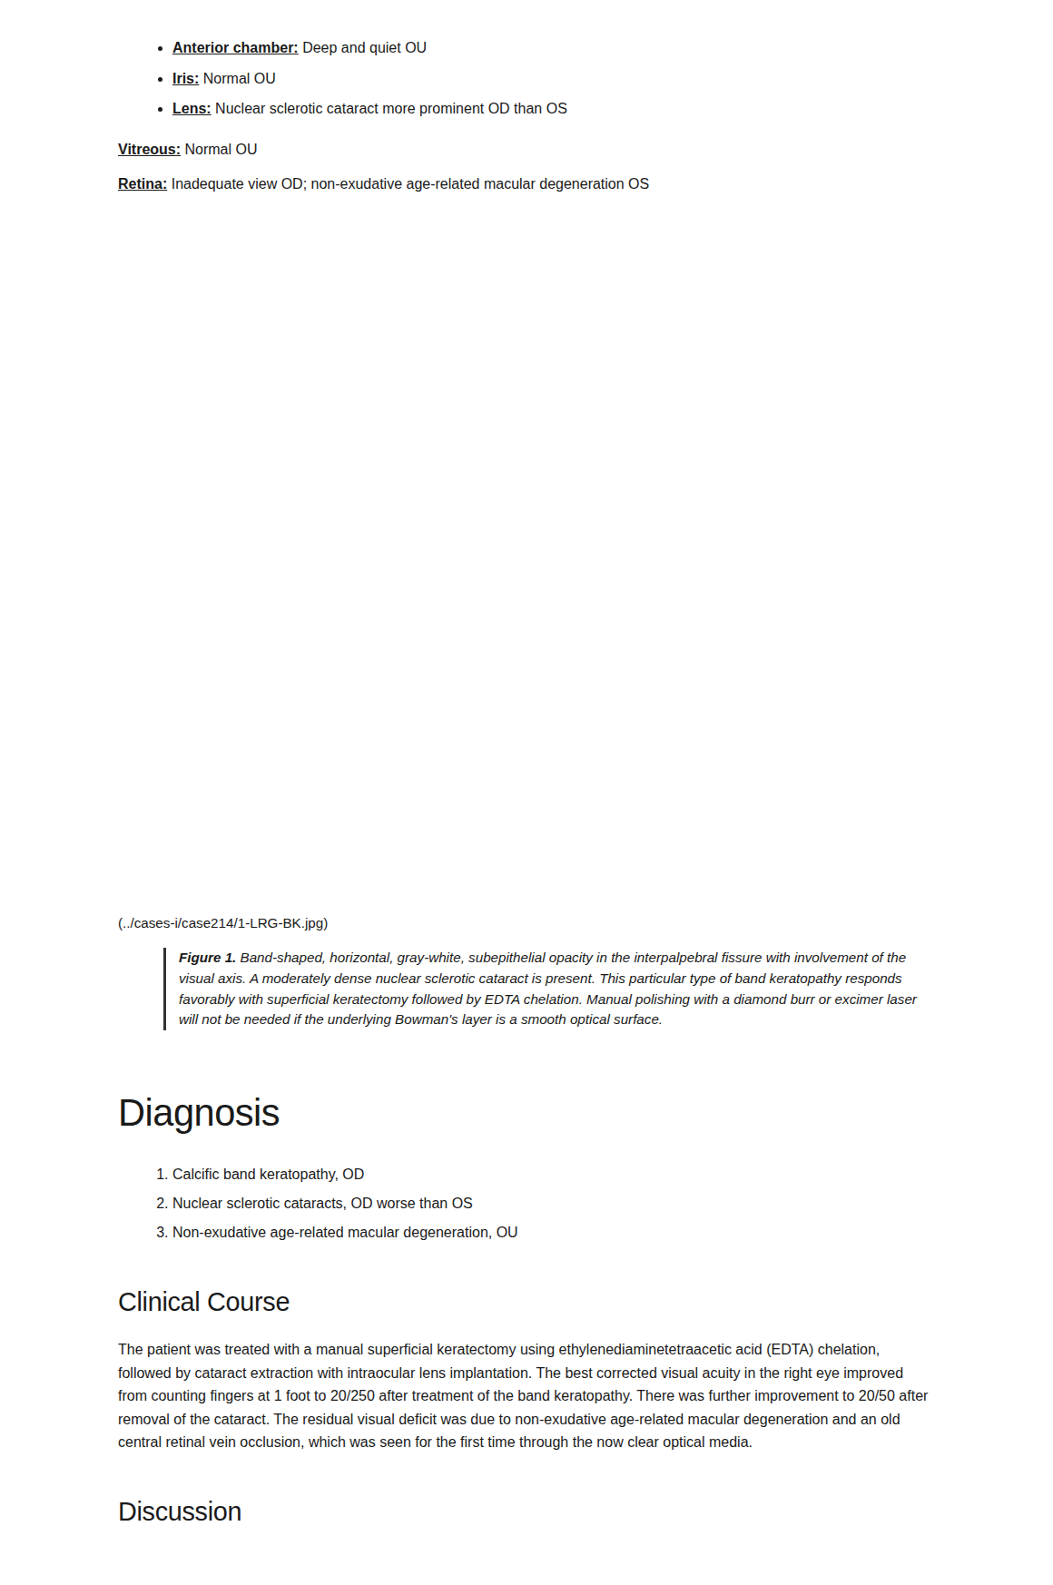Anterior chamber: Deep and quiet OU
Iris: Normal OU
Lens: Nuclear sclerotic cataract more prominent OD than OS
Vitreous: Normal OU
Retina: Inadequate view OD; non-exudative age-related macular degeneration OS
(../cases-i/case214/1-LRG-BK.jpg)
Figure 1. Band-shaped, horizontal, gray-white, subepithelial opacity in the interpalpebral fissure with involvement of the visual axis. A moderately dense nuclear sclerotic cataract is present. This particular type of band keratopathy responds favorably with superficial keratectomy followed by EDTA chelation. Manual polishing with a diamond burr or excimer laser will not be needed if the underlying Bowman's layer is a smooth optical surface.
Diagnosis
Calcific band keratopathy, OD
Nuclear sclerotic cataracts, OD worse than OS
Non-exudative age-related macular degeneration, OU
Clinical Course
The patient was treated with a manual superficial keratectomy using ethylenediaminetetraacetic acid (EDTA) chelation, followed by cataract extraction with intraocular lens implantation. The best corrected visual acuity in the right eye improved from counting fingers at 1 foot to 20/250 after treatment of the band keratopathy. There was further improvement to 20/50 after removal of the cataract. The residual visual deficit was due to non-exudative age-related macular degeneration and an old central retinal vein occlusion, which was seen for the first time through the now clear optical media.
Discussion